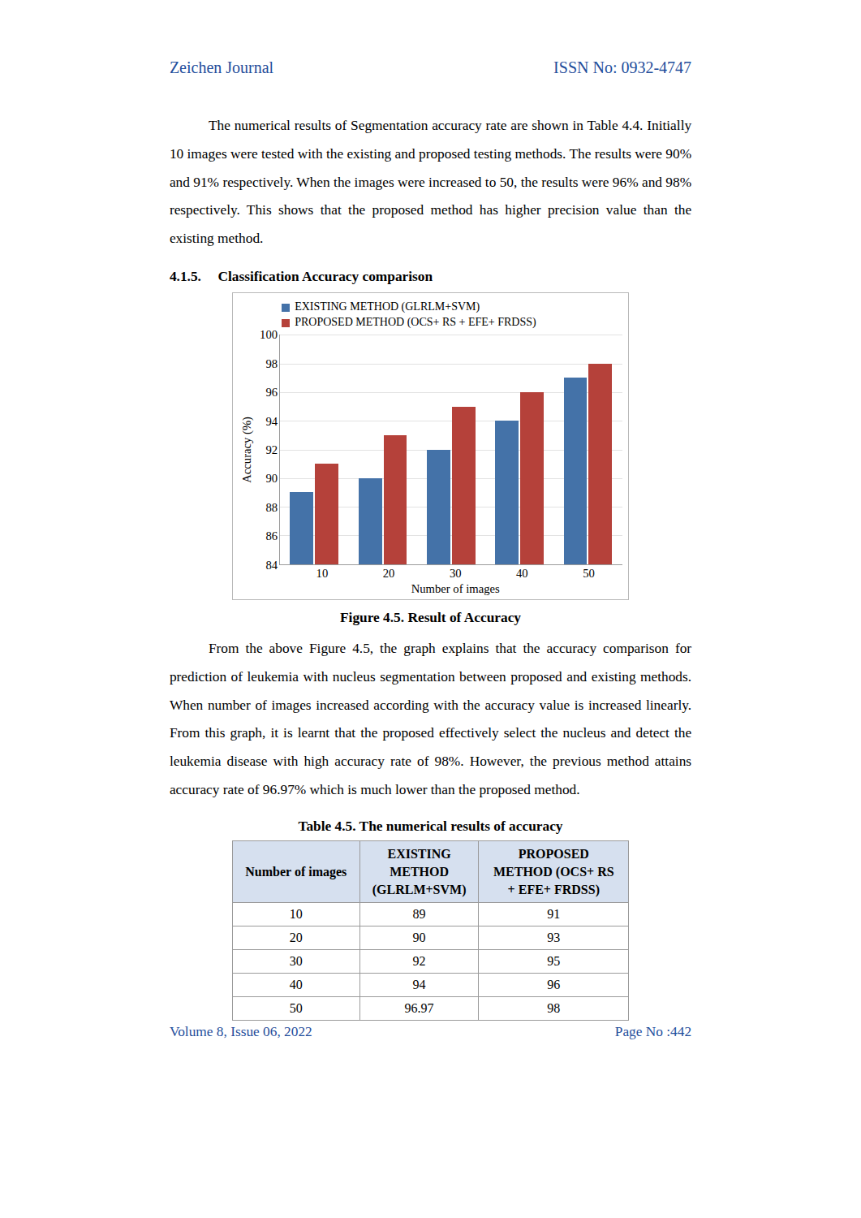Zeichen Journal
ISSN No: 0932-4747
The numerical results of Segmentation accuracy rate are shown in Table 4.4. Initially 10 images were tested with the existing and proposed testing methods. The results were 90% and 91% respectively. When the images were increased to 50, the results were 96% and 98% respectively. This shows that the proposed method has higher precision value than the existing method.
4.1.5. Classification Accuracy comparison
EXISTING METHOD (GLRLM+SVM)
PROPOSED METHOD (OCS+ RS + EFE+ FRDSS)
Accuracy (%)
100 98 96 94 92 90 88 86 84
1020304050
Number of images
Figure 4.5. Result of Accuracy
From the above Figure 4.5, the graph explains that the accuracy comparison for prediction of leukemia with nucleus segmentation between proposed and existing methods. When number of images increased according with the accuracy value is increased linearly. From this graph, it is learnt that the proposed effectively select the nucleus and detect the leukemia disease with high accuracy rate of 98%. However, the previous method attains accuracy rate of 96.97% which is much lower than the proposed method.
Table 4.5. The numerical results of accuracy
| Number of images | EXISTING METHOD (GLRLM+SVM) | PROPOSED METHOD (OCS+ RS + EFE+ FRDSS) |
| --- | --- | --- |
| 10 | 89 | 91 |
| 20 | 90 | 93 |
| 30 | 92 | 95 |
| 40 | 94 | 96 |
| 50 | 96.97 | 98 |
Volume 8, Issue 06, 2022
Page No :442